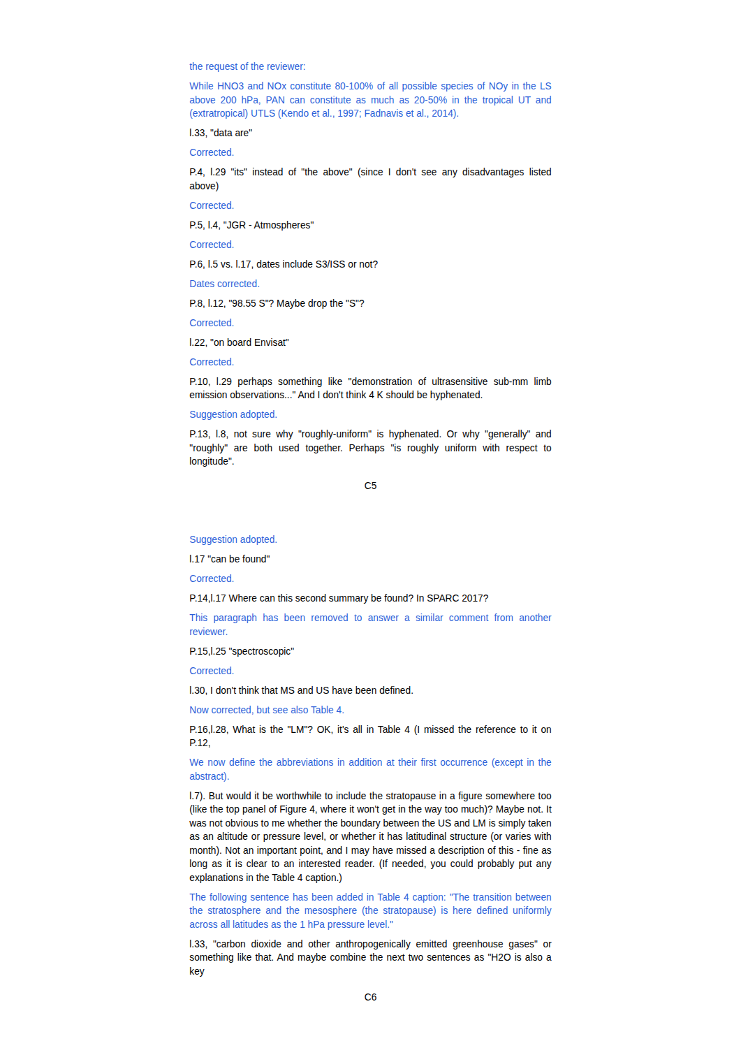the request of the reviewer:
While HNO3 and NOx constitute 80-100% of all possible species of NOy in the LS above 200 hPa, PAN can constitute as much as 20-50% in the tropical UT and (extratropical) UTLS (Kendo et al., 1997; Fadnavis et al., 2014).
l.33, "data are"
Corrected.
P.4, l.29 "its" instead of "the above" (since I don't see any disadvantages listed above)
Corrected.
P.5, l.4, "JGR - Atmospheres"
Corrected.
P.6, l.5 vs. l.17, dates include S3/ISS or not?
Dates corrected.
P.8, l.12, "98.55 S"? Maybe drop the "S"?
Corrected.
l.22, "on board Envisat"
Corrected.
P.10, l.29 perhaps something like "demonstration of ultrasensitive sub-mm limb emission observations..." And I don't think 4 K should be hyphenated.
Suggestion adopted.
P.13, l.8, not sure why "roughly-uniform" is hyphenated. Or why "generally" and "roughly" are both used together. Perhaps "is roughly uniform with respect to longitude".
C5
Suggestion adopted.
l.17 "can be found"
Corrected.
P.14,l.17 Where can this second summary be found? In SPARC 2017?
This paragraph has been removed to answer a similar comment from another reviewer.
P.15,l.25 "spectroscopic"
Corrected.
l.30, I don't think that MS and US have been defined.
Now corrected, but see also Table 4.
P.16,l.28, What is the "LM"? OK, it's all in Table 4 (I missed the reference to it on P.12,
We now define the abbreviations in addition at their first occurrence (except in the abstract).
l.7). But would it be worthwhile to include the stratopause in a figure somewhere too (like the top panel of Figure 4, where it won't get in the way too much)? Maybe not. It was not obvious to me whether the boundary between the US and LM is simply taken as an altitude or pressure level, or whether it has latitudinal structure (or varies with month). Not an important point, and I may have missed a description of this - fine as long as it is clear to an interested reader. (If needed, you could probably put any explanations in the Table 4 caption.)
The following sentence has been added in Table 4 caption: "The transition between the stratosphere and the mesosphere (the stratopause) is here defined uniformly across all latitudes as the 1 hPa pressure level."
l.33, "carbon dioxide and other anthropogenically emitted greenhouse gases" or something like that. And maybe combine the next two sentences as "H2O is also a key
C6